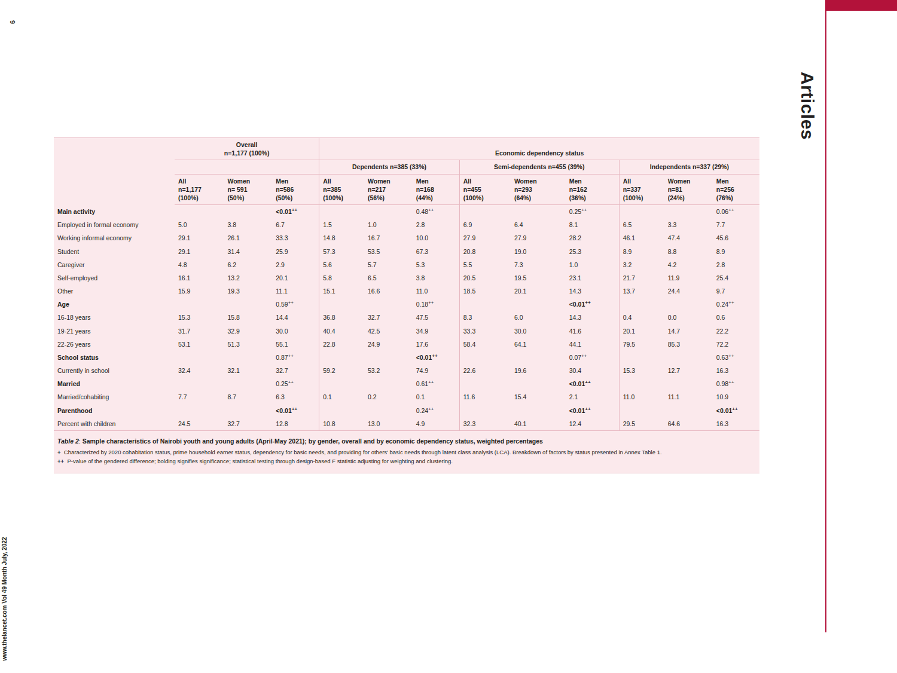6
www.thelancet.com Vol 49 Month July, 2022
Articles
| | Overall n=1,177 (100%) | Economic dependency status |
| --- | --- | --- |
| | Dependents n=385 (33%) | Semi-dependents n=455 (39%) | Independents n=337 (29%) |
| All n=1,177 (100%) | Women n= 591 (50%) | Men n=586 (50%) | All n=385 (100%) | Women n=217 (56%) | Men n=168 (44%) | All n=455 (100%) | Women n=293 (64%) | Men n=162 (36%) | All n=337 (100%) | Women n=81 (24%) | Men n=256 (76%) |
| Main activity | | | <0.01 ++ | | | 0.48 ++ | | | 0.25 ++ | | | 0.06 ++ |
| Employed in formal economy | 5.0 | 3.8 | 6.7 | 1.5 | 1.0 | 2.8 | 6.9 | 6.4 | 8.1 | 6.5 | 3.3 | 7.7 |
| Working informal economy | 29.1 | 26.1 | 33.3 | 14.8 | 16.7 | 10.0 | 27.9 | 27.9 | 28.2 | 46.1 | 47.4 | 45.6 |
| Student | 29.1 | 31.4 | 25.9 | 57.3 | 53.5 | 67.3 | 20.8 | 19.0 | 25.3 | 8.9 | 8.8 | 8.9 |
| Caregiver | 4.8 | 6.2 | 2.9 | 5.6 | 5.7 | 5.3 | 5.5 | 7.3 | 1.0 | 3.2 | 4.2 | 2.8 |
| Self-employed | 16.1 | 13.2 | 20.1 | 5.8 | 6.5 | 3.8 | 20.5 | 19.5 | 23.1 | 21.7 | 11.9 | 25.4 |
| Other | 15.9 | 19.3 | 11.1 | 15.1 | 16.6 | 11.0 | 18.5 | 20.1 | 14.3 | 13.7 | 24.4 | 9.7 |
| Age | | | 0.59 ++ | | | 0.18 ++ | | | <0.01 ++ | | | 0.24 ++ |
| 16-18 years | 15.3 | 15.8 | 14.4 | 36.8 | 32.7 | 47.5 | 8.3 | 6.0 | 14.3 | 0.4 | 0.0 | 0.6 |
| 19-21 years | 31.7 | 32.9 | 30.0 | 40.4 | 42.5 | 34.9 | 33.3 | 30.0 | 41.6 | 20.1 | 14.7 | 22.2 |
| 22-26 years | 53.1 | 51.3 | 55.1 | 22.8 | 24.9 | 17.6 | 58.4 | 64.1 | 44.1 | 79.5 | 85.3 | 72.2 |
| School status | | | 0.87 ++ | | | <0.01 ++ | | | 0.07 ++ | | | 0.63 ++ |
| Currently in school | 32.4 | 32.1 | 32.7 | 59.2 | 53.2 | 74.9 | 22.6 | 19.6 | 30.4 | 15.3 | 12.7 | 16.3 |
| Married | | | 0.25 ++ | | | 0.61 ++ | | | <0.01 ++ | | | 0.98 ++ |
| Married/cohabiting | 7.7 | 8.7 | 6.3 | 0.1 | 0.2 | 0.1 | 11.6 | 15.4 | 2.1 | 11.0 | 11.1 | 10.9 |
| Parenthood | | | <0.01 ++ | | | 0.24 ++ | | | <0.01 ++ | | | <0.01 ++ |
| Percent with children | 24.5 | 32.7 | 12.8 | 10.8 | 13.0 | 4.9 | 32.3 | 40.1 | 12.4 | 29.5 | 64.6 | 16.3 |
Table 2: Sample characteristics of Nairobi youth and young adults (April-May 2021); by gender, overall and by economic dependency status, weighted percentages
+ Characterized by 2020 cohabitation status, prime household earner status, dependency for basic needs, and providing for others' basic needs through latent class analysis (LCA). Breakdown of factors by status presented in Annex Table 1.
++ P-value of the gendered difference; bolding signifies significance; statistical testing through design-based F statistic adjusting for weighting and clustering.